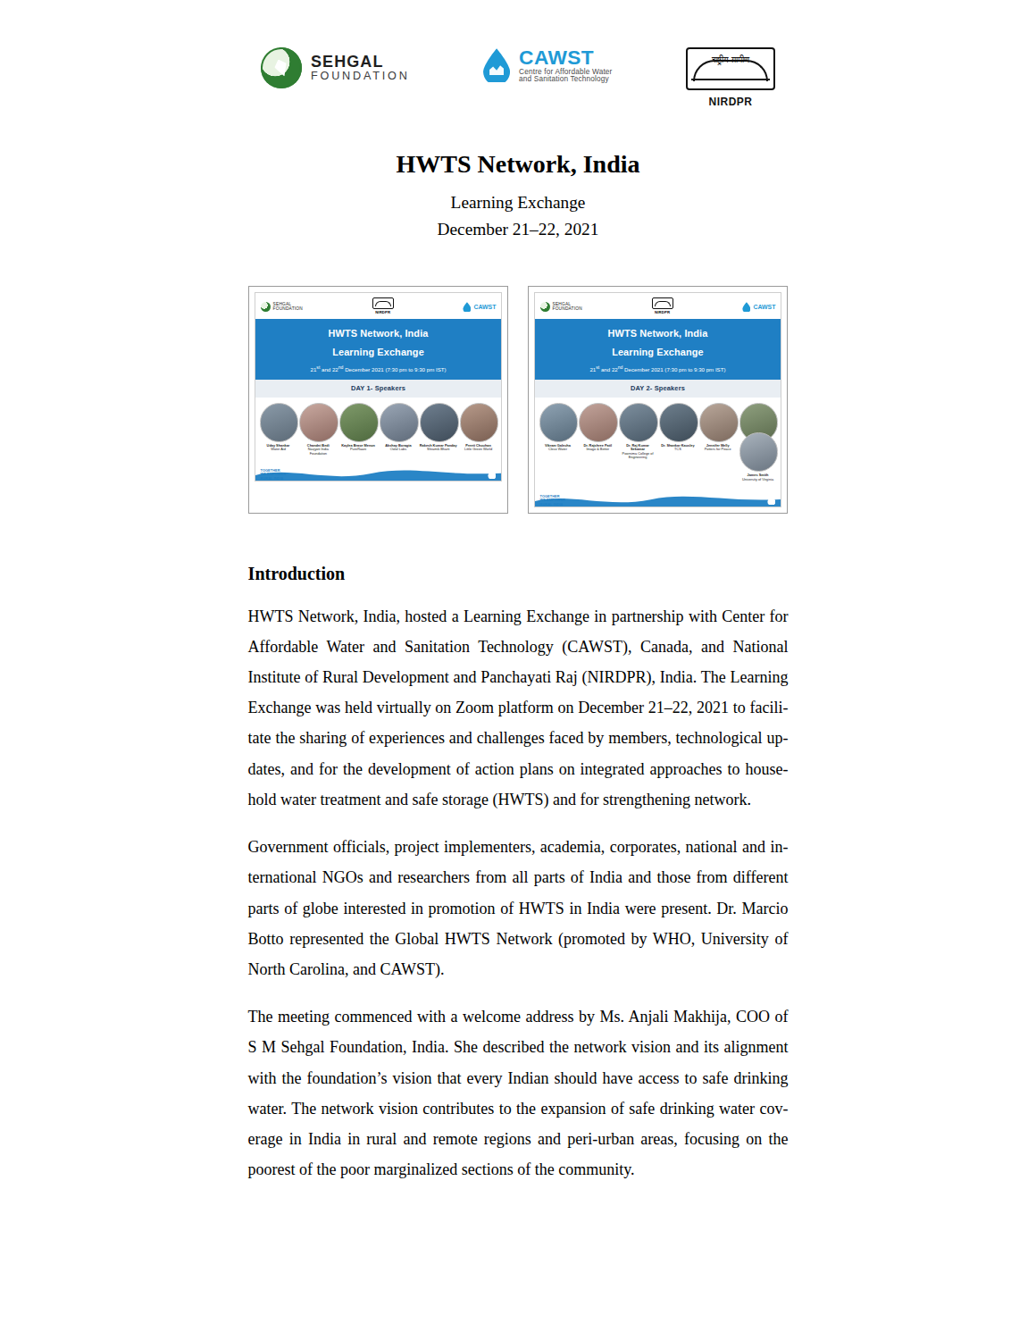SEHGAL
FOUNDATION
CAWST
Centre for Affordable Water
and Sanitation Technology
राष्ट्रीय ग्रामीण
NIRDPR
HWTS Network, India
Learning Exchange
December 21–22, 2021
SEHGAL
FOUNDATION
NIRDPR
CAWST
HWTS Network, India
Learning Exchange
21st and 22nd December 2021 (7:30 pm to 9:30 pm IST)
DAY 1- Speakers
Uday Shankar Water Aid
Chandni Bedi Navjyoti India Foundation
Kaylea Brase Menon PureRaani
Akshay Boragta Oolol Labs
Rakesh Kumar Panday Shramik Bharti
Preeti Chouhan Little Green World
TOGETHER
WE EMPOWER
RURAL INDIA
SEHGAL
FOUNDATION
NIRDPR
CAWST
HWTS Network, India
Learning Exchange
21st and 22nd December 2021 (7:30 pm to 9:30 pm IST)
DAY 2- Speakers
Vikram Galecha Cleco Water
Dr. Rajshree Patil Imago & Better
Dr. Raj Kumar Sekamar Poornima College of Engineering
Dr. Shankar Kausley TCS
Jennifer Melly Potters for Peace
Michael Scheel Potters for Peace
James Smith University of Virginia
TOGETHER
WE EMPOWER
RURAL INDIA
Introduction
HWTS Network, India, hosted a Learning Exchange in partnership with Center for Affordable Water and Sanitation Technology (CAWST), Canada, and National Institute of Rural Development and Panchayati Raj (NIRDPR), India. The Learning Exchange was held virtually on Zoom platform on December 21–22, 2021 to facilitate the sharing of experiences and challenges faced by members, technological updates, and for the development of action plans on integrated approaches to household water treatment and safe storage (HWTS) and for strengthening network.
Government officials, project implementers, academia, corporates, national and international NGOs and researchers from all parts of India and those from different parts of globe interested in promotion of HWTS in India were present. Dr. Marcio Botto represented the Global HWTS Network (promoted by WHO, University of North Carolina, and CAWST).
The meeting commenced with a welcome address by Ms. Anjali Makhija, COO of S M Sehgal Foundation, India. She described the network vision and its alignment with the foundation’s vision that every Indian should have access to safe drinking water. The network vision contributes to the expansion of safe drinking water coverage in India in rural and remote regions and peri-urban areas, focusing on the poorest of the poor marginalized sections of the community.